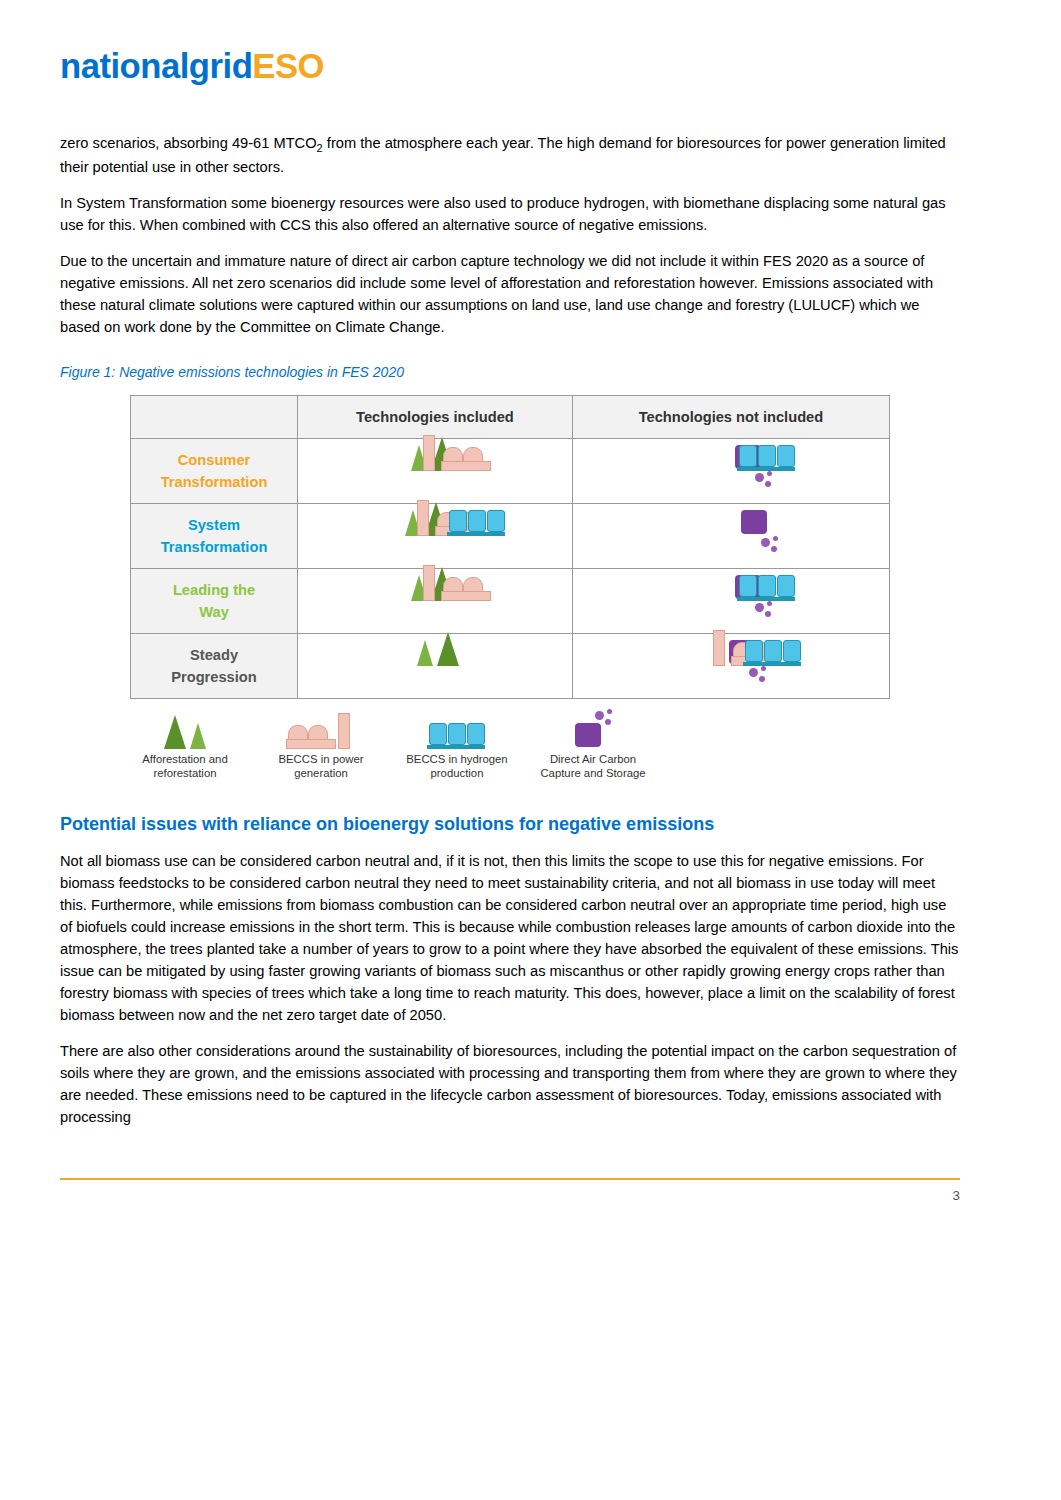national grid ESO
zero scenarios, absorbing 49-61 MTCO2 from the atmosphere each year. The high demand for bioresources for power generation limited their potential use in other sectors.
In System Transformation some bioenergy resources were also used to produce hydrogen, with biomethane displacing some natural gas use for this. When combined with CCS this also offered an alternative source of negative emissions.
Due to the uncertain and immature nature of direct air carbon capture technology we did not include it within FES 2020 as a source of negative emissions. All net zero scenarios did include some level of afforestation and reforestation however. Emissions associated with these natural climate solutions were captured within our assumptions on land use, land use change and forestry (LULUCF) which we based on work done by the Committee on Climate Change.
Figure 1: Negative emissions technologies in FES 2020
| | Technologies included | Technologies not included |
| --- | --- | --- |
| Consumer Transformation | | |
| System Transformation | | |
| Leading the Way | | |
| Steady Progression | | |
Afforestation and reforestation
BECCS in power generation
BECCS in hydrogen production
Direct Air Carbon Capture and Storage
Potential issues with reliance on bioenergy solutions for negative emissions
Not all biomass use can be considered carbon neutral and, if it is not, then this limits the scope to use this for negative emissions. For biomass feedstocks to be considered carbon neutral they need to meet sustainability criteria, and not all biomass in use today will meet this. Furthermore, while emissions from biomass combustion can be considered carbon neutral over an appropriate time period, high use of biofuels could increase emissions in the short term. This is because while combustion releases large amounts of carbon dioxide into the atmosphere, the trees planted take a number of years to grow to a point where they have absorbed the equivalent of these emissions. This issue can be mitigated by using faster growing variants of biomass such as miscanthus or other rapidly growing energy crops rather than forestry biomass with species of trees which take a long time to reach maturity. This does, however, place a limit on the scalability of forest biomass between now and the net zero target date of 2050.
There are also other considerations around the sustainability of bioresources, including the potential impact on the carbon sequestration of soils where they are grown, and the emissions associated with processing and transporting them from where they are grown to where they are needed. These emissions need to be captured in the lifecycle carbon assessment of bioresources. Today, emissions associated with processing
3